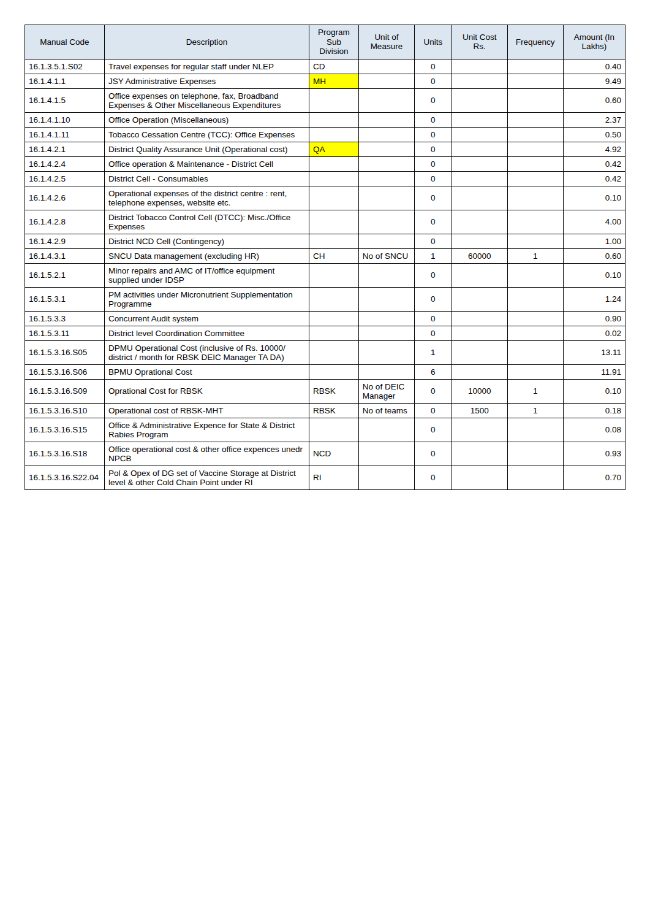| Manual Code | Description | Program Sub Division | Unit of Measure | Units | Unit Cost Rs. | Frequency | Amount (In Lakhs) |
| --- | --- | --- | --- | --- | --- | --- | --- |
| 16.1.3.5.1.S02 | Travel expenses for regular staff under NLEP | CD | | 0 | | | 0.40 |
| 16.1.4.1.1 | JSY Administrative Expenses | MH | | 0 | | | 9.49 |
| 16.1.4.1.5 | Office expenses on telephone, fax, Broadband Expenses & Other Miscellaneous Expenditures | | | 0 | | | 0.60 |
| 16.1.4.1.10 | Office Operation (Miscellaneous) | | | 0 | | | 2.37 |
| 16.1.4.1.11 | Tobacco Cessation Centre (TCC): Office Expenses | | | 0 | | | 0.50 |
| 16.1.4.2.1 | District Quality Assurance Unit (Operational cost) | QA | | 0 | | | 4.92 |
| 16.1.4.2.4 | Office operation & Maintenance - District Cell | | | 0 | | | 0.42 |
| 16.1.4.2.5 | District Cell - Consumables | | | 0 | | | 0.42 |
| 16.1.4.2.6 | Operational expenses of the district centre : rent, telephone expenses, website etc. | | | 0 | | | 0.10 |
| 16.1.4.2.8 | District Tobacco Control Cell (DTCC): Misc./Office Expenses | | | 0 | | | 4.00 |
| 16.1.4.2.9 | District NCD Cell (Contingency) | | | 0 | | | 1.00 |
| 16.1.4.3.1 | SNCU Data management (excluding HR) | CH | No of SNCU | 1 | 60000 | 1 | 0.60 |
| 16.1.5.2.1 | Minor repairs and AMC of IT/office equipment supplied under IDSP | | | 0 | | | 0.10 |
| 16.1.5.3.1 | PM activities under Micronutrient Supplementation Programme | | | 0 | | | 1.24 |
| 16.1.5.3.3 | Concurrent Audit system | | | 0 | | | 0.90 |
| 16.1.5.3.11 | District level Coordination Committee | | | 0 | | | 0.02 |
| 16.1.5.3.16.S05 | DPMU Operational Cost (inclusive of Rs. 10000/ district / month for RBSK DEIC Manager TA DA) | | | 1 | | | 13.11 |
| 16.1.5.3.16.S06 | BPMU Oprational Cost | | | 6 | | | 11.91 |
| 16.1.5.3.16.S09 | Oprational Cost for RBSK | RBSK | No of DEIC Manager | 0 | 10000 | 1 | 0.10 |
| 16.1.5.3.16.S10 | Operational cost of RBSK-MHT | RBSK | No of teams | 0 | 1500 | 1 | 0.18 |
| 16.1.5.3.16.S15 | Office & Administrative Expence for State & District Rabies Program | | | 0 | | | 0.08 |
| 16.1.5.3.16.S18 | Office operational cost & other office expences unedr NPCB | NCD | | 0 | | | 0.93 |
| 16.1.5.3.16.S22.04 | Pol & Opex of DG set of Vaccine Storage at District level & other Cold Chain Point under RI | RI | | 0 | | | 0.70 |